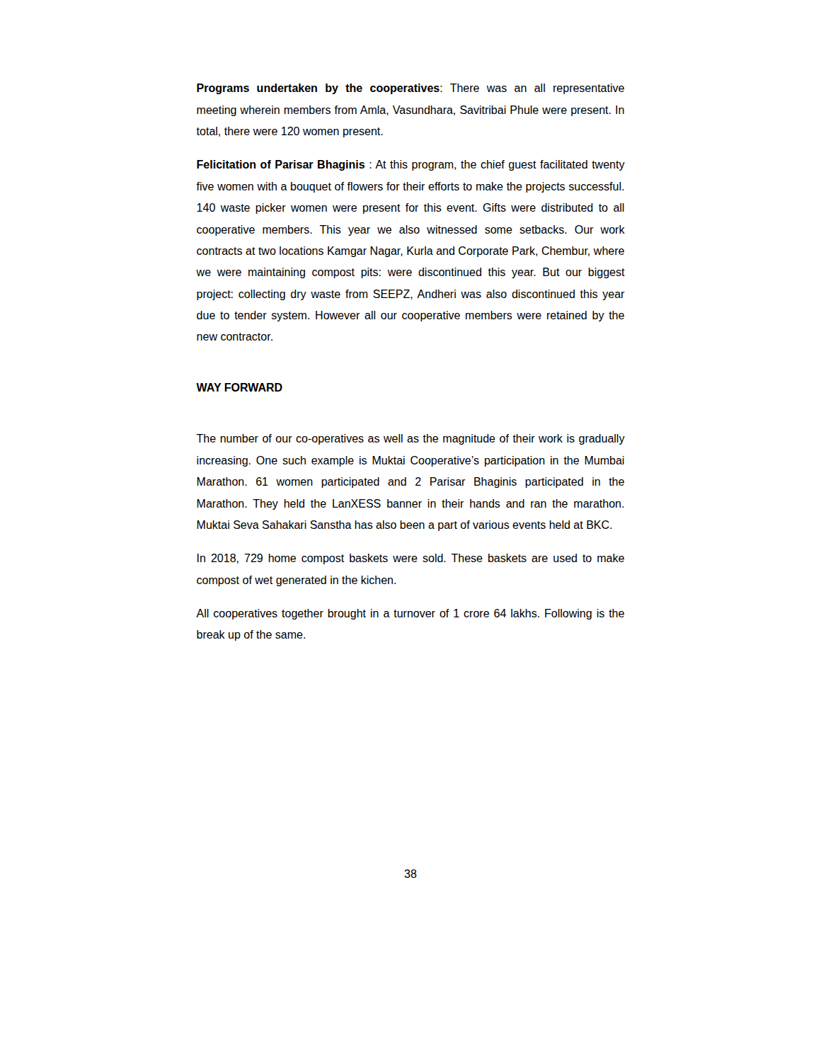Programs undertaken by the cooperatives: There was an all representative meeting wherein members from Amla, Vasundhara, Savitribai Phule were present. In total, there were 120 women present.
Felicitation of Parisar Bhaginis : At this program, the chief guest facilitated twenty five women with a bouquet of flowers for their efforts to make the projects successful. 140 waste picker women were present for this event. Gifts were distributed to all cooperative members. This year we also witnessed some setbacks. Our work contracts at two locations Kamgar Nagar, Kurla and Corporate Park, Chembur, where we were maintaining compost pits: were discontinued this year. But our biggest project: collecting dry waste from SEEPZ, Andheri was also discontinued this year due to tender system. However all our cooperative members were retained by the new contractor.
WAY FORWARD
The number of our co-operatives as well as the magnitude of their work is gradually increasing. One such example is Muktai Cooperative’s participation in the Mumbai Marathon. 61 women participated and 2 Parisar Bhaginis participated in the Marathon. They held the LanXESS banner in their hands and ran the marathon. Muktai Seva Sahakari Sanstha has also been a part of various events held at BKC.
In 2018, 729 home compost baskets were sold. These baskets are used to make compost of wet generated in the kichen.
All cooperatives together brought in a turnover of 1 crore 64 lakhs. Following is the break up of the same.
38